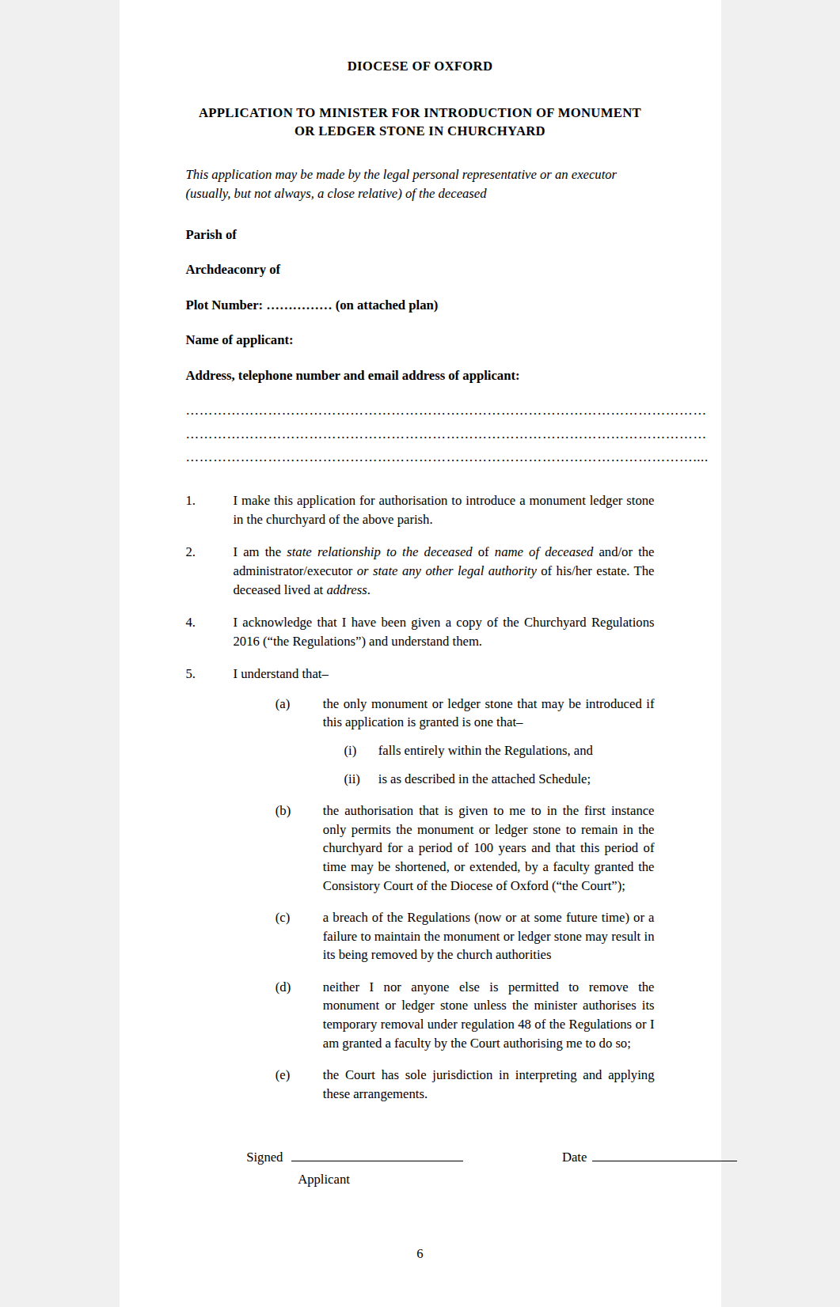DIOCESE OF OXFORD
APPLICATION TO MINISTER FOR INTRODUCTION OF MONUMENT
OR LEDGER STONE IN CHURCHYARD
This application may be made by the legal personal representative or an executor (usually, but not always, a close relative) of the deceased
Parish of
Archdeaconry of
Plot Number: …………… (on attached plan)
Name of applicant:
Address, telephone number and email address of applicant:
……………………………………………………………………………………………………
……………………………………………………………………………………………………
…………………………………………………………………………………………………....
1. I make this application for authorisation to introduce a monument ledger stone in the churchyard of the above parish.
2. I am the state relationship to the deceased of name of deceased and/or the administrator/executor or state any other legal authority of his/her estate. The deceased lived at address.
4. I acknowledge that I have been given a copy of the Churchyard Regulations 2016 (“the Regulations”) and understand them.
5. I understand that–
(a) the only monument or ledger stone that may be introduced if this application is granted is one that–
(i) falls entirely within the Regulations, and
(ii) is as described in the attached Schedule;
(b) the authorisation that is given to me to in the first instance only permits the monument or ledger stone to remain in the churchyard for a period of 100 years and that this period of time may be shortened, or extended, by a faculty granted the Consistory Court of the Diocese of Oxford (“the Court”);
(c) a breach of the Regulations (now or at some future time) or a failure to maintain the monument or ledger stone may result in its being removed by the church authorities
(d) neither I nor anyone else is permitted to remove the monument or ledger stone unless the minister authorises its temporary removal under regulation 48 of the Regulations or I am granted a faculty by the Court authorising me to do so;
(e) the Court has sole jurisdiction in interpreting and applying these arrangements.
Signed Date
Applicant
6